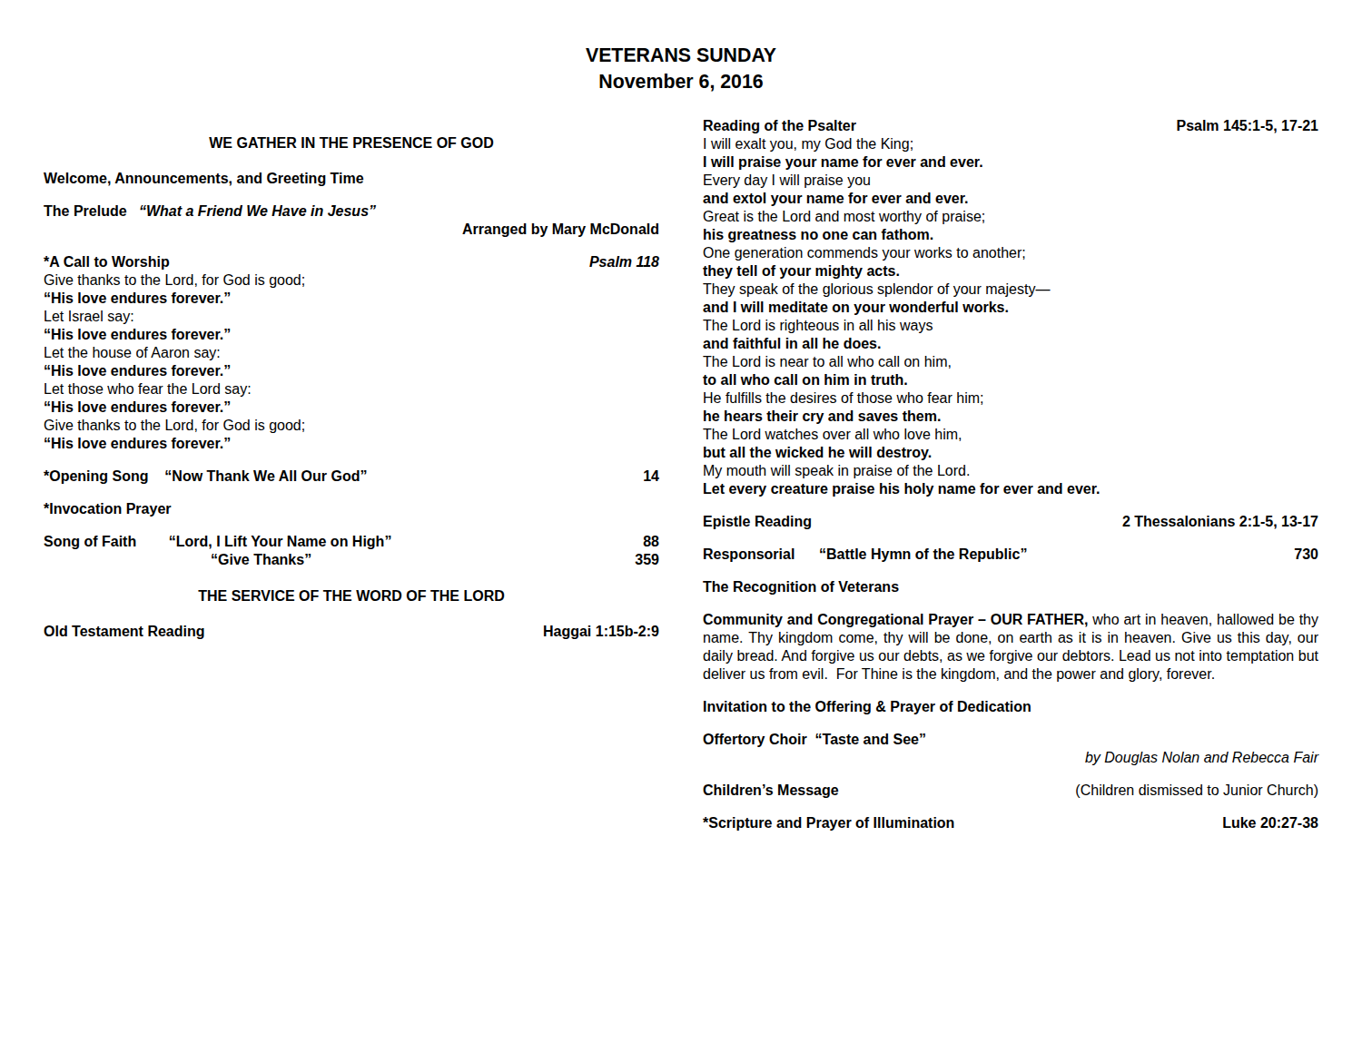VETERANS SUNDAY
November 6, 2016
WE GATHER IN THE PRESENCE OF GOD
Welcome, Announcements, and Greeting Time
The Prelude “What a Friend We Have in Jesus”
Arranged by Mary McDonald
*A Call to Worship Psalm 118
Give thanks to the Lord, for God is good;
“His love endures forever.”
Let Israel say:
“His love endures forever.”
Let the house of Aaron say:
“His love endures forever.”
Let those who fear the Lord say:
“His love endures forever.”
Give thanks to the Lord, for God is good;
“His love endures forever.”
*Opening Song “Now Thank We All Our God”14
*Invocation Prayer
Song of Faith “Lord, I Lift Your Name on High”88
“Give Thanks”359
THE SERVICE OF THE WORD OF THE LORD
Old Testament Reading Haggai 1:15b-2:9
Reading of the Psalter Psalm 145:1-5, 17-21
I will exalt you, my God the King;
I will praise your name for ever and ever.
Every day I will praise you
and extol your name for ever and ever.
Great is the Lord and most worthy of praise;
his greatness no one can fathom.
One generation commends your works to another;
they tell of your mighty acts.
They speak of the glorious splendor of your majesty—
and I will meditate on your wonderful works.
The Lord is righteous in all his ways
and faithful in all he does.
The Lord is near to all who call on him,
to all who call on him in truth.
He fulfills the desires of those who fear him;
he hears their cry and saves them.
The Lord watches over all who love him,
but all the wicked he will destroy.
My mouth will speak in praise of the Lord.
Let every creature praise his holy name for ever and ever.
Epistle Reading 2 Thessalonians 2:1-5, 13-17
Responsorial “Battle Hymn of the Republic”730
The Recognition of Veterans
Community and Congregational Prayer – OUR FATHER, who art in heaven, hallowed be thy name. Thy kingdom come, thy will be done, on earth as it is in heaven. Give us this day, our daily bread. And forgive us our debts, as we forgive our debtors. Lead us not into temptation but deliver us from evil. For Thine is the kingdom, and the power and glory, forever.
Invitation to the Offering & Prayer of Dedication
Offertory Choir “Taste and See”
by Douglas Nolan and Rebecca Fair
Children’s Message(Children dismissed to Junior Church)
*Scripture and Prayer of Illumination Luke 20:27-38